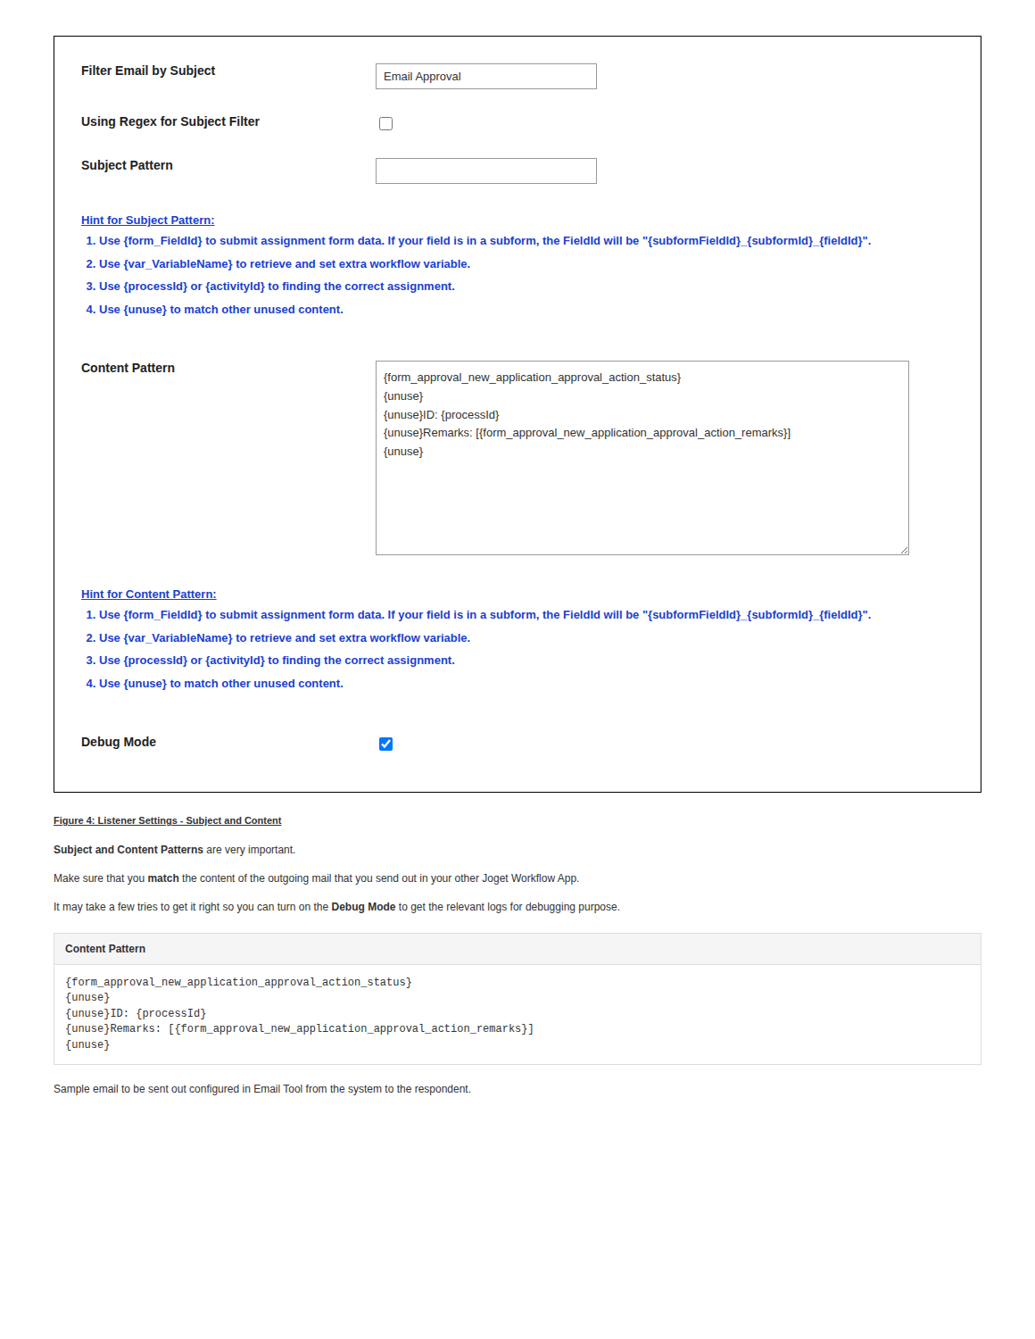| Filter Email by Subject | |
| Using Regex for Subject Filter | |
| Subject Pattern | |
| Hint for Subject Pattern: Use {form_FieldId} to submit assignment form data. If your field is in a subform, the FieldId will be "{subformFieldId}_{subformId}_{fieldId}". Use {var_VariableName} to retrieve and set extra workflow variable. Use {processId} or {activityId} to finding the correct assignment. Use {unuse} to match other unused content. |
| Content Pattern | {form_approval_new_application_approval_action_status} {unuse} {unuse}ID: {processId} {unuse}Remarks: [{form_approval_new_application_approval_action_remarks}] {unuse} |
| Hint for Content Pattern: Use {form_FieldId} to submit assignment form data. If your field is in a subform, the FieldId will be "{subformFieldId}_{subformId}_{fieldId}". Use {var_VariableName} to retrieve and set extra workflow variable. Use {processId} or {activityId} to finding the correct assignment. Use {unuse} to match other unused content. |
| Debug Mode | |
Figure 4: Listener Settings - Subject and Content
Subject and Content Patterns are very important.
Make sure that you match the content of the outgoing mail that you send out in your other Joget Workflow App.
It may take a few tries to get it right so you can turn on the Debug Mode to get the relevant logs for debugging purpose.
Content Pattern
{form_approval_new_application_approval_action_status}
{unuse}
{unuse}ID: {processId}
{unuse}Remarks: [{form_approval_new_application_approval_action_remarks}]
{unuse}
Sample email to be sent out configured in Email Tool from the system to the respondent.